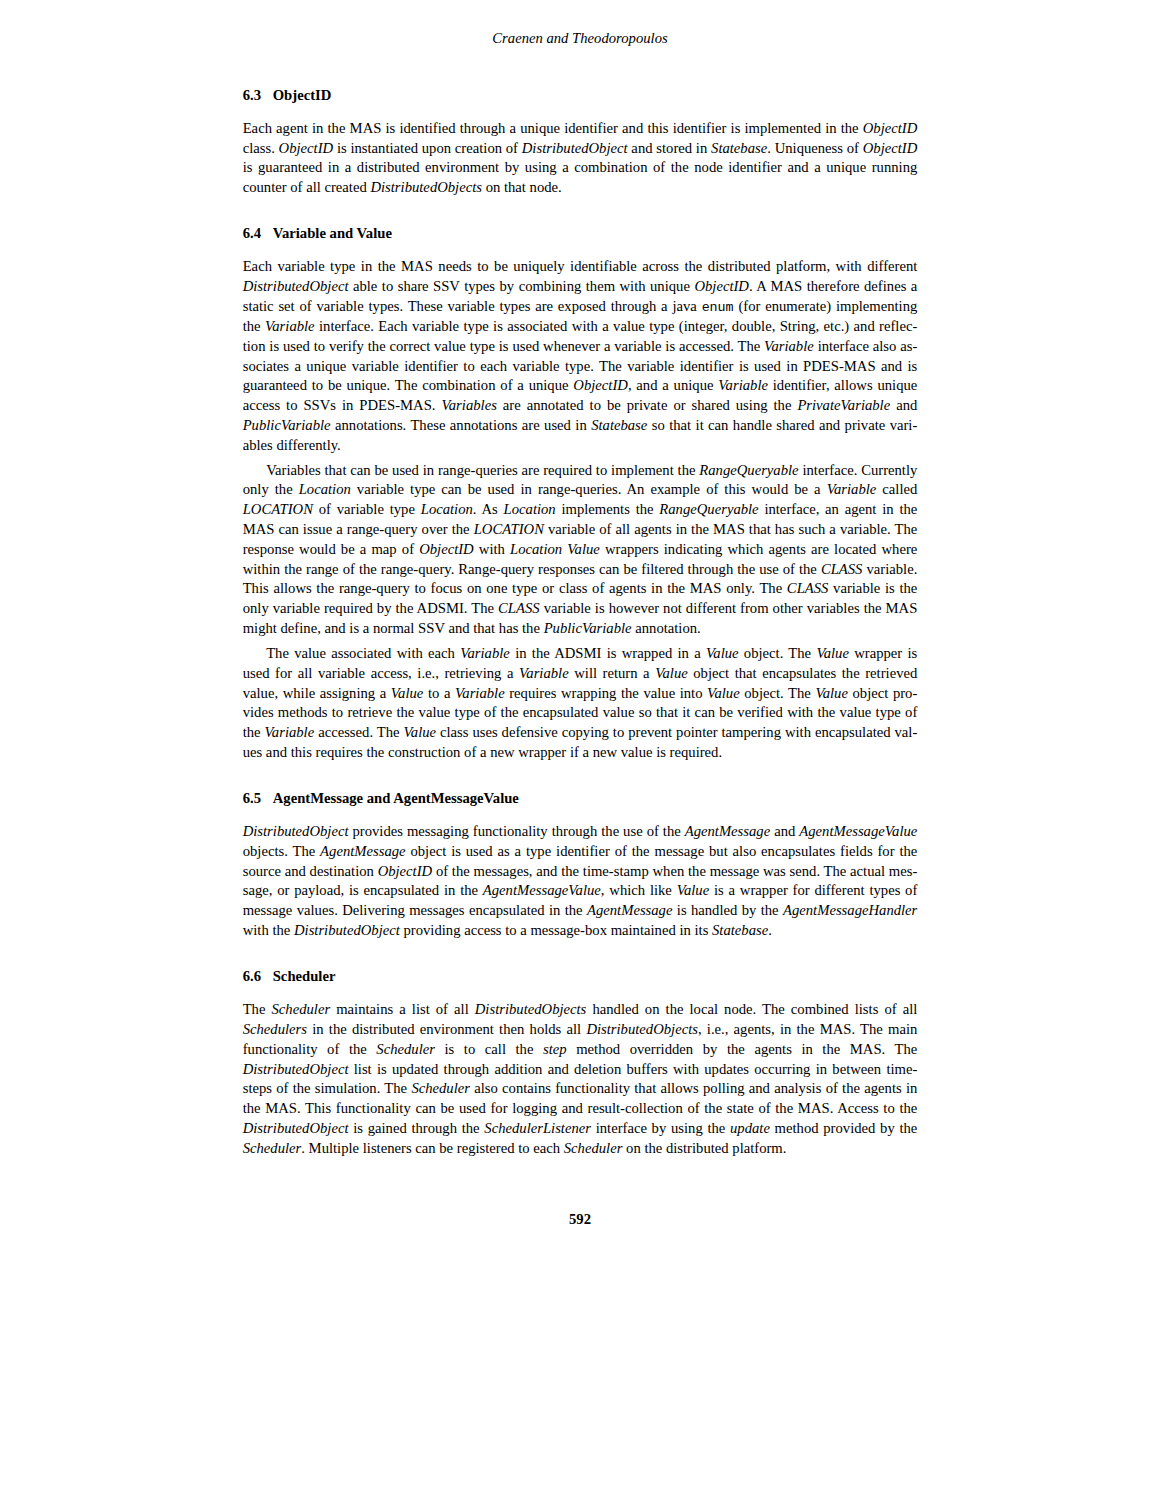Craenen and Theodoropoulos
6.3 ObjectID
Each agent in the MAS is identified through a unique identifier and this identifier is implemented in the ObjectID class. ObjectID is instantiated upon creation of DistributedObject and stored in Statebase. Uniqueness of ObjectID is guaranteed in a distributed environment by using a combination of the node identifier and a unique running counter of all created DistributedObjects on that node.
6.4 Variable and Value
Each variable type in the MAS needs to be uniquely identifiable across the distributed platform, with different DistributedObject able to share SSV types by combining them with unique ObjectID. A MAS therefore defines a static set of variable types. These variable types are exposed through a java enum (for enumerate) implementing the Variable interface. Each variable type is associated with a value type (integer, double, String, etc.) and reflection is used to verify the correct value type is used whenever a variable is accessed. The Variable interface also associates a unique variable identifier to each variable type. The variable identifier is used in PDES-MAS and is guaranteed to be unique. The combination of a unique ObjectID, and a unique Variable identifier, allows unique access to SSVs in PDES-MAS. Variables are annotated to be private or shared using the PrivateVariable and PublicVariable annotations. These annotations are used in Statebase so that it can handle shared and private variables differently.
Variables that can be used in range-queries are required to implement the RangeQueryable interface. Currently only the Location variable type can be used in range-queries. An example of this would be a Variable called LOCATION of variable type Location. As Location implements the RangeQueryable interface, an agent in the MAS can issue a range-query over the LOCATION variable of all agents in the MAS that has such a variable. The response would be a map of ObjectID with Location Value wrappers indicating which agents are located where within the range of the range-query. Range-query responses can be filtered through the use of the CLASS variable. This allows the range-query to focus on one type or class of agents in the MAS only. The CLASS variable is the only variable required by the ADSMI. The CLASS variable is however not different from other variables the MAS might define, and is a normal SSV and that has the PublicVariable annotation.
The value associated with each Variable in the ADSMI is wrapped in a Value object. The Value wrapper is used for all variable access, i.e., retrieving a Variable will return a Value object that encapsulates the retrieved value, while assigning a Value to a Variable requires wrapping the value into Value object. The Value object provides methods to retrieve the value type of the encapsulated value so that it can be verified with the value type of the Variable accessed. The Value class uses defensive copying to prevent pointer tampering with encapsulated values and this requires the construction of a new wrapper if a new value is required.
6.5 AgentMessage and AgentMessageValue
DistributedObject provides messaging functionality through the use of the AgentMessage and AgentMessageValue objects. The AgentMessage object is used as a type identifier of the message but also encapsulates fields for the source and destination ObjectID of the messages, and the time-stamp when the message was send. The actual message, or payload, is encapsulated in the AgentMessageValue, which like Value is a wrapper for different types of message values. Delivering messages encapsulated in the AgentMessage is handled by the AgentMessageHandler with the DistributedObject providing access to a message-box maintained in its Statebase.
6.6 Scheduler
The Scheduler maintains a list of all DistributedObjects handled on the local node. The combined lists of all Schedulers in the distributed environment then holds all DistributedObjects, i.e., agents, in the MAS. The main functionality of the Scheduler is to call the step method overridden by the agents in the MAS. The DistributedObject list is updated through addition and deletion buffers with updates occurring in between time-steps of the simulation. The Scheduler also contains functionality that allows polling and analysis of the agents in the MAS. This functionality can be used for logging and result-collection of the state of the MAS. Access to the DistributedObject is gained through the SchedulerListener interface by using the update method provided by the Scheduler. Multiple listeners can be registered to each Scheduler on the distributed platform.
592